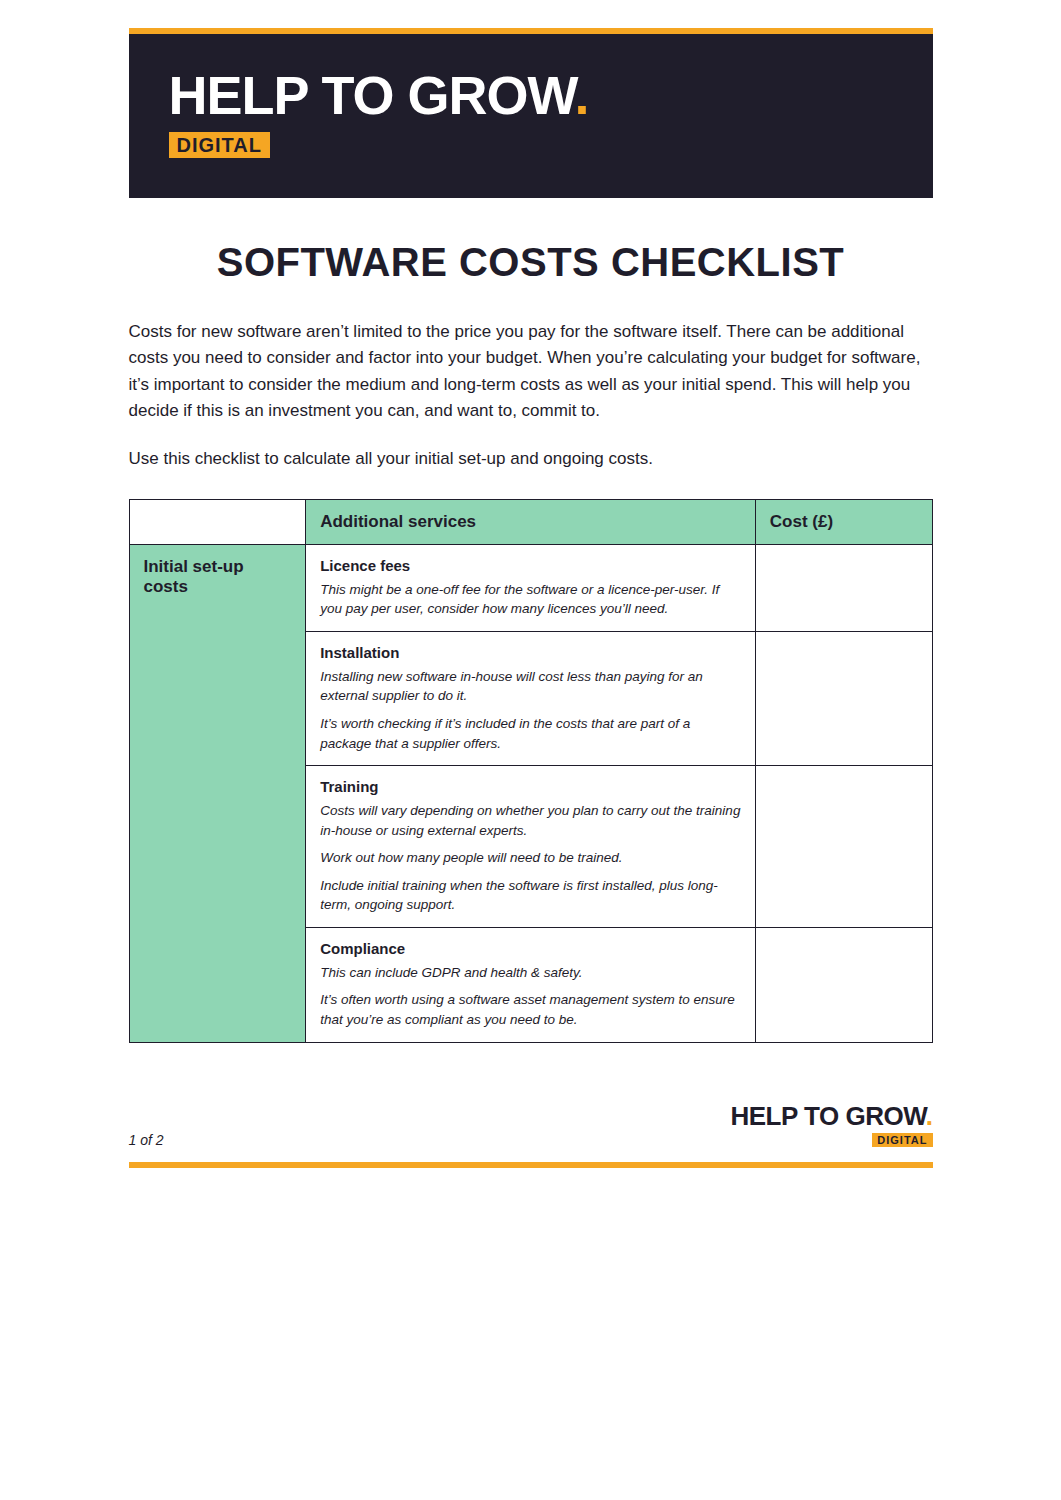Help to Grow.
Digital
Software Costs Checklist
Costs for new software aren’t limited to the price you pay for the software itself. There can be additional costs you need to consider and factor into your budget. When you’re calculating your budget for software, it’s important to consider the medium and long-term costs as well as your initial spend. This will help you decide if this is an investment you can, and want to, commit to.
Use this checklist to calculate all your initial set-up and ongoing costs.
| | Additional services | Cost (£) |
| --- | --- | --- |
| Initial set-up costs | Licence fees This might be a one-off fee for the software or a licence-per-user. If you pay per user, consider how many licences you’ll need. | |
| Installation Installing new software in-house will cost less than paying for an external supplier to do it. It’s worth checking if it’s included in the costs that are part of a package that a supplier offers. | |
| Training Costs will vary depending on whether you plan to carry out the training in-house or using external experts. Work out how many people will need to be trained. Include initial training when the software is first installed, plus long-term, ongoing support. | |
| Compliance This can include GDPR and health & safety. It’s often worth using a software asset management system to ensure that you’re as compliant as you need to be. | |
1 of 2
Help to Grow.
Digital